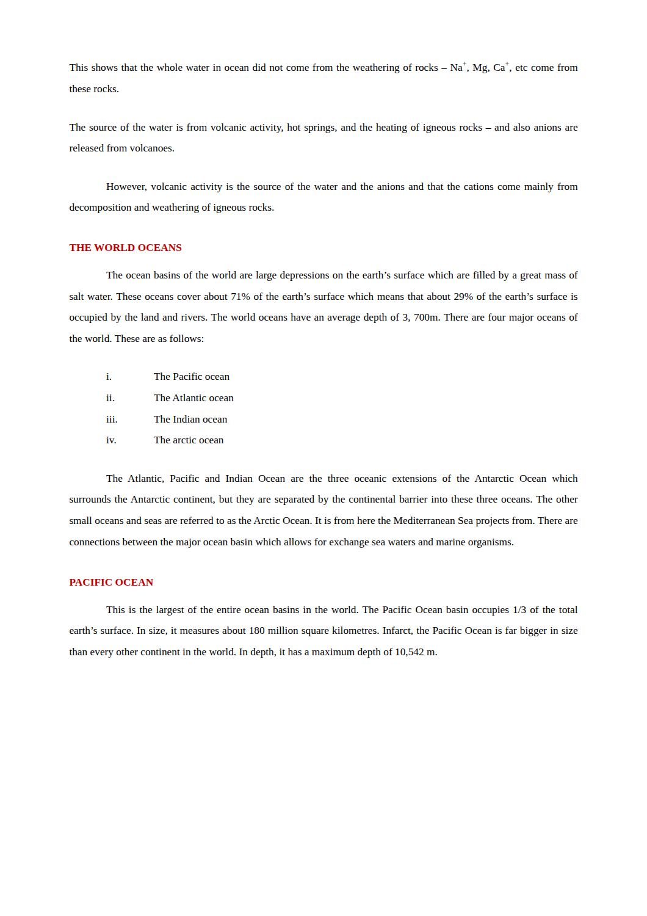This shows that the whole water in ocean did not come from the weathering of rocks – Na+, Mg, Ca+, etc come from these rocks.
The source of the water is from volcanic activity, hot springs, and the heating of igneous rocks – and also anions are released from volcanoes.
However, volcanic activity is the source of the water and the anions and that the cations come mainly from decomposition and weathering of igneous rocks.
THE WORLD OCEANS
The ocean basins of the world are large depressions on the earth’s surface which are filled by a great mass of salt water. These oceans cover about 71% of the earth’s surface which means that about 29% of the earth’s surface is occupied by the land and rivers. The world oceans have an average depth of 3, 700m. There are four major oceans of the world. These are as follows:
i. The Pacific ocean
ii. The Atlantic ocean
iii. The Indian ocean
iv. The arctic ocean
The Atlantic, Pacific and Indian Ocean are the three oceanic extensions of the Antarctic Ocean which surrounds the Antarctic continent, but they are separated by the continental barrier into these three oceans. The other small oceans and seas are referred to as the Arctic Ocean. It is from here the Mediterranean Sea projects from. There are connections between the major ocean basin which allows for exchange sea waters and marine organisms.
PACIFIC OCEAN
This is the largest of the entire ocean basins in the world. The Pacific Ocean basin occupies 1/3 of the total earth’s surface. In size, it measures about 180 million square kilometres. Infarct, the Pacific Ocean is far bigger in size than every other continent in the world. In depth, it has a maximum depth of 10,542 m.